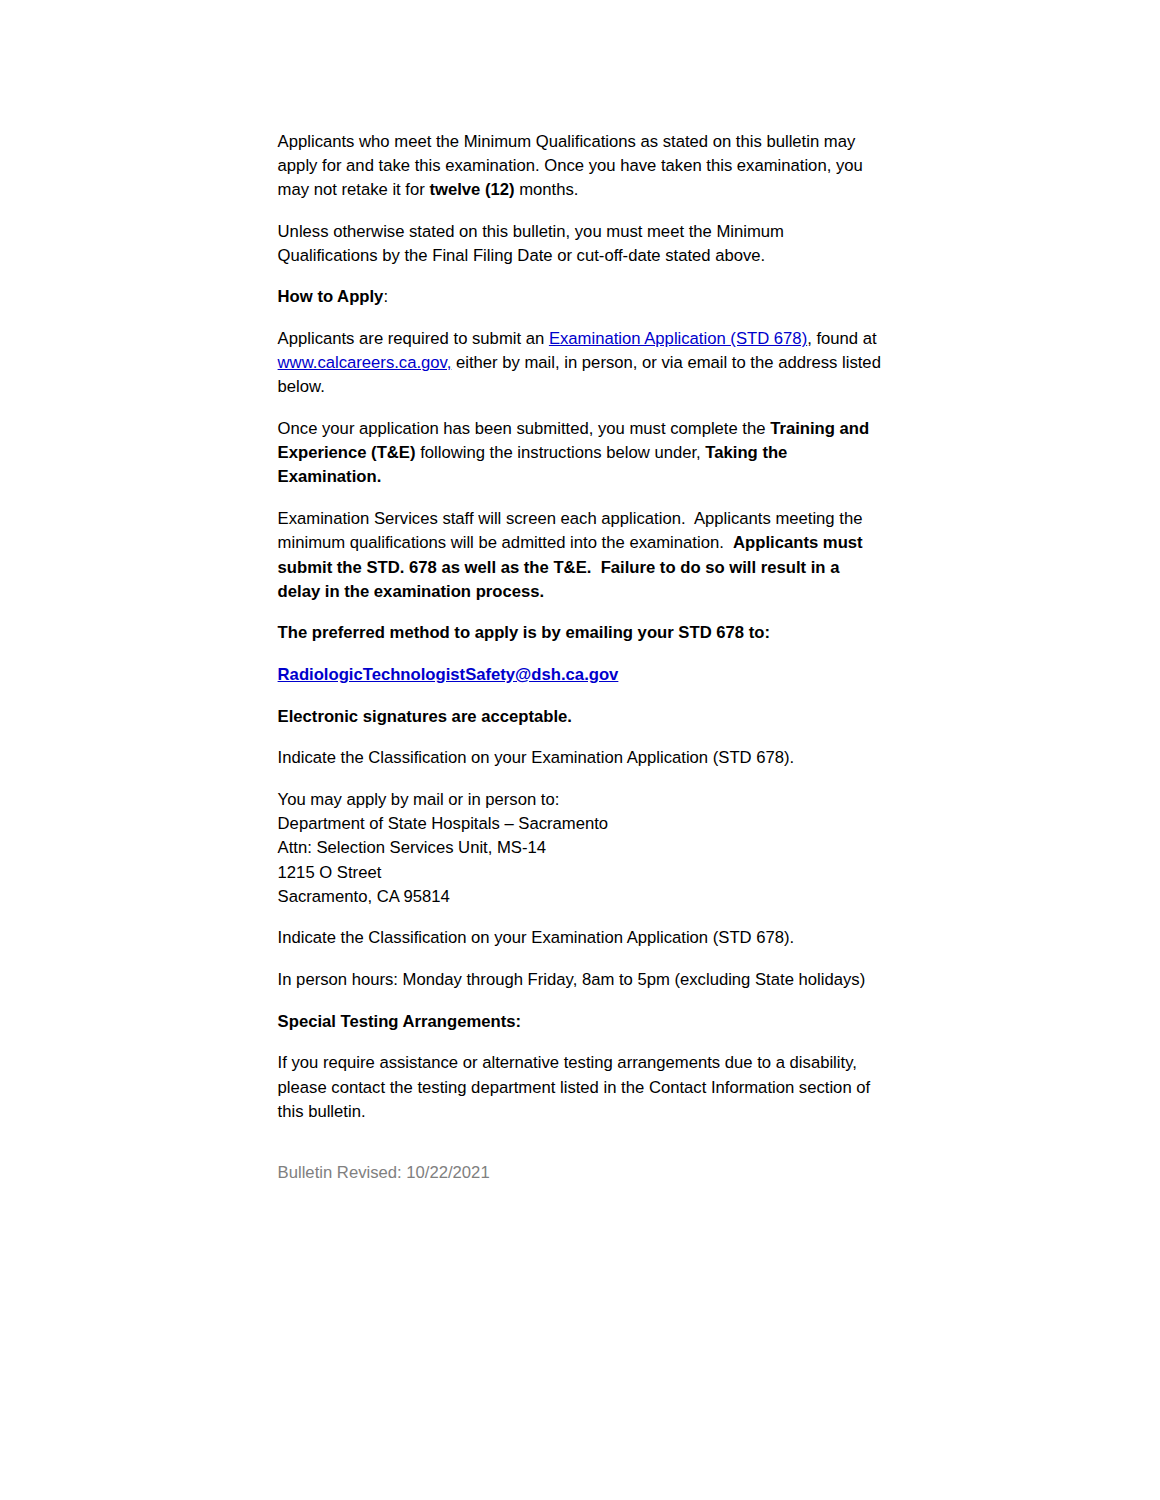Applicants who meet the Minimum Qualifications as stated on this bulletin may apply for and take this examination. Once you have taken this examination, you may not retake it for twelve (12) months.
Unless otherwise stated on this bulletin, you must meet the Minimum Qualifications by the Final Filing Date or cut-off-date stated above.
How to Apply:
Applicants are required to submit an Examination Application (STD 678), found at www.calcareers.ca.gov, either by mail, in person, or via email to the address listed below.
Once your application has been submitted, you must complete the Training and Experience (T&E) following the instructions below under, Taking the Examination.
Examination Services staff will screen each application. Applicants meeting the minimum qualifications will be admitted into the examination. Applicants must submit the STD. 678 as well as the T&E. Failure to do so will result in a delay in the examination process.
The preferred method to apply is by emailing your STD 678 to:
RadiologicTechnologistSafety@dsh.ca.gov
Electronic signatures are acceptable.
Indicate the Classification on your Examination Application (STD 678).
You may apply by mail or in person to:
Department of State Hospitals – Sacramento
Attn: Selection Services Unit, MS-14
1215 O Street
Sacramento, CA 95814
Indicate the Classification on your Examination Application (STD 678).
In person hours: Monday through Friday, 8am to 5pm (excluding State holidays)
Special Testing Arrangements:
If you require assistance or alternative testing arrangements due to a disability, please contact the testing department listed in the Contact Information section of this bulletin.
Bulletin Revised: 10/22/2021